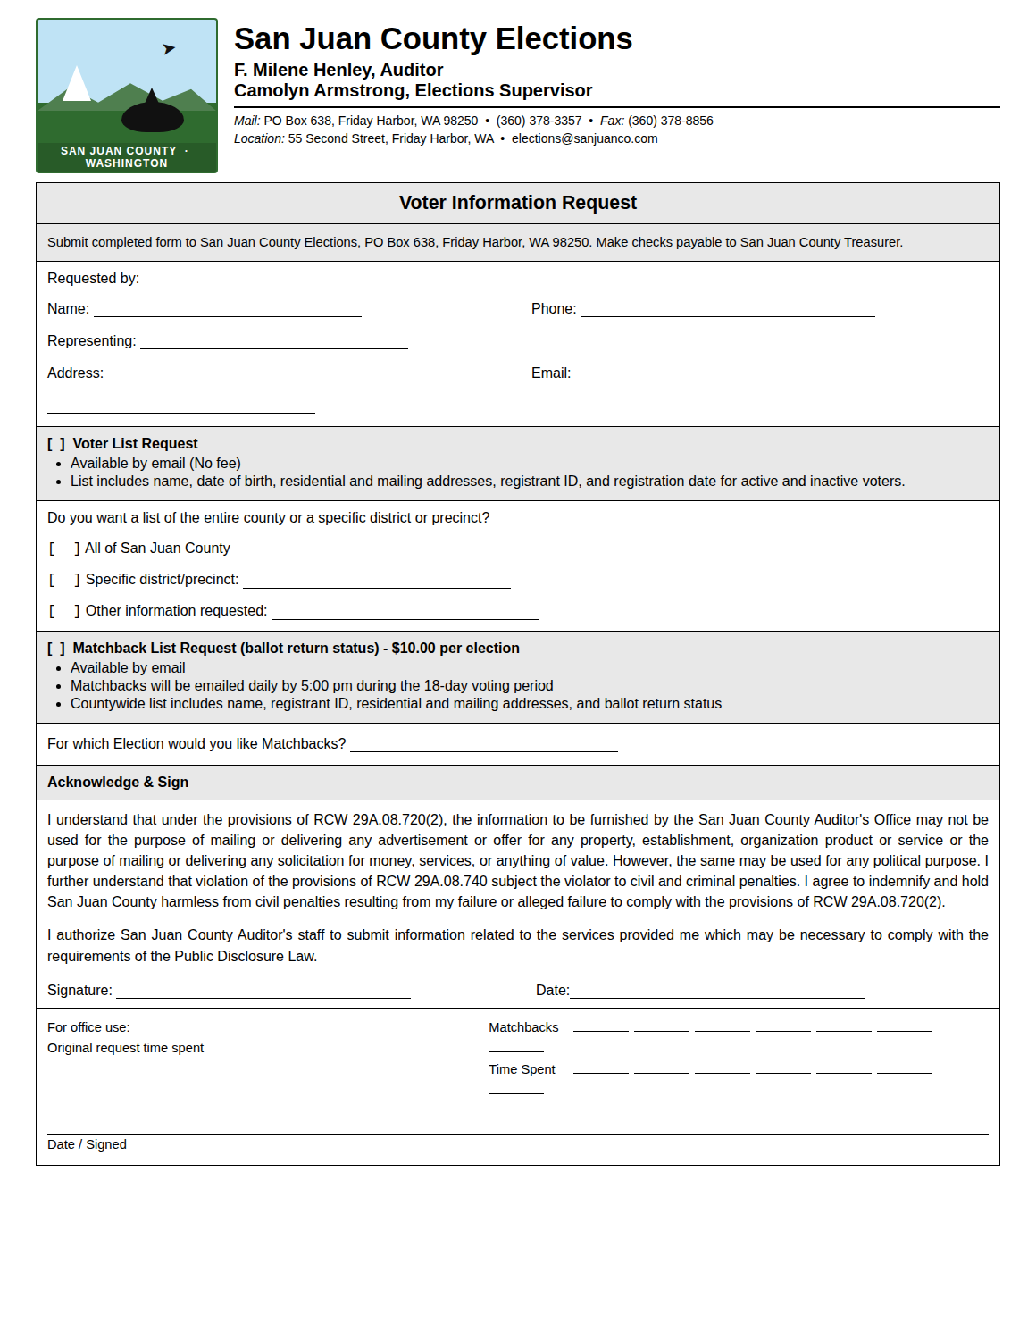➤
SAN JUAN COUNTY · WASHINGTON
San Juan County Elections
F. Milene Henley, Auditor
Camolyn Armstrong, Elections Supervisor
Mail: PO Box 638, Friday Harbor, WA 98250 • (360) 378-3357 • Fax: (360) 378-8856
Location: 55 Second Street, Friday Harbor, WA • elections@sanjuanco.com
| Voter Information Request |
| Submit completed form to San Juan County Elections, PO Box 638, Friday Harbor, WA 98250. Make checks payable to San Juan County Treasurer. |
| Requested by: Name: Phone: Representing: Address: Email: |
| [ ] Voter List Request Available by email (No fee) List includes name, date of birth, residential and mailing addresses, registrant ID, and registration date for active and inactive voters. |
| Do you want a list of the entire county or a specific district or precinct? [ ] All of San Juan County [ ] Specific district/precinct: [ ] Other information requested: |
| [ ] Matchback List Request (ballot return status) - $10.00 per election Available by email Matchbacks will be emailed daily by 5:00 pm during the 18-day voting period Countywide list includes name, registrant ID, residential and mailing addresses, and ballot return status |
| For which Election would you like Matchbacks? |
| Acknowledge & Sign |
| I understand that under the provisions of RCW 29A.08.720(2), the information to be furnished by the San Juan County Auditor's Office may not be used for the purpose of mailing or delivering any advertisement or offer for any property, establishment, organization product or service or the purpose of mailing or delivering any solicitation for money, services, or anything of value. However, the same may be used for any political purpose. I further understand that violation of the provisions of RCW 29A.08.740 subject the violator to civil and criminal penalties. I agree to indemnify and hold San Juan County harmless from civil penalties resulting from my failure or alleged failure to comply with the provisions of RCW 29A.08.720(2). I authorize San Juan County Auditor's staff to submit information related to the services provided me which may be necessary to comply with the requirements of the Public Disclosure Law. Signature: Date: |
| For office use: Original request time spent Matchbacks Time Spent Date / Signed |